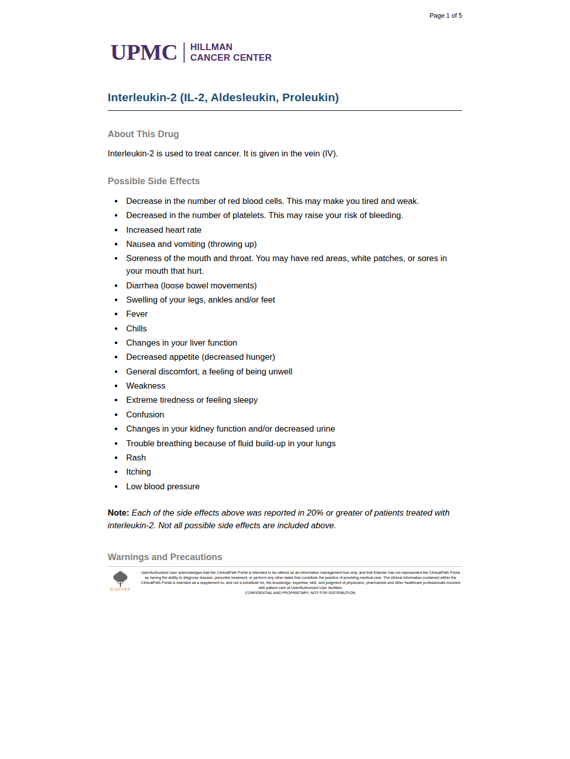Page 1 of 5
UPMC HILLMAN
CANCER CENTER
Interleukin-2 (IL-2, Aldesleukin, Proleukin)
About This Drug
Interleukin-2 is used to treat cancer. It is given in the vein (IV).
Possible Side Effects
Decrease in the number of red blood cells. This may make you tired and weak.
Decreased in the number of platelets. This may raise your risk of bleeding.
Increased heart rate
Nausea and vomiting (throwing up)
Soreness of the mouth and throat. You may have red areas, white patches, or sores in your mouth that hurt.
Diarrhea (loose bowel movements)
Swelling of your legs, ankles and/or feet
Fever
Chills
Changes in your liver function
Decreased appetite (decreased hunger)
General discomfort, a feeling of being unwell
Weakness
Extreme tiredness or feeling sleepy
Confusion
Changes in your kidney function and/or decreased urine
Trouble breathing because of fluid build-up in your lungs
Rash
Itching
Low blood pressure
Note: Each of the side effects above was reported in 20% or greater of patients treated with interleukin-2. Not all possible side effects are included above.
Warnings and Precautions
ELSEVIER
User/Authorized User acknowledges that the ClinicalPath Portal is intended to be utilized as an information management tool only, and that Elsevier has not represented the ClinicalPath Portal as having the ability to diagnose disease, prescribe treatment, or perform any other tasks that constitute the practice of providing medical care. The clinical information contained within the ClinicalPath Portal is intended as a supplement to, and not a substitute for, the knowledge, expertise, skill, and judgment of physicians, pharmacists and other healthcare professionals involved with patient care at User/Authorized User facilities.
CONFIDENTIAL AND PROPRIETARY. NOT FOR DISTRIBUTION.